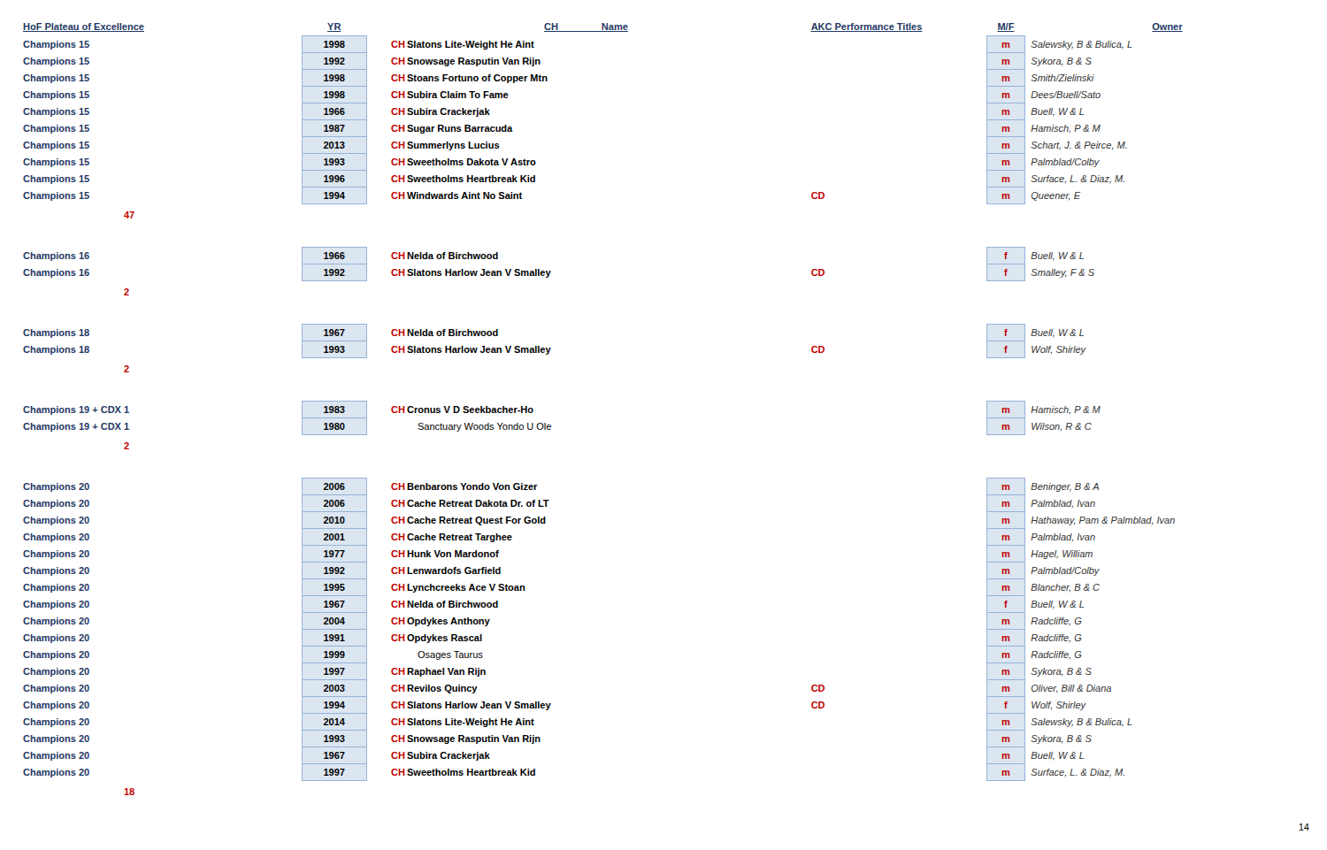| HoF Plateau of Excellence | YR | CH Name | AKC Performance Titles | M/F | Owner |
| --- | --- | --- | --- | --- | --- |
| Champions 15 | 1998 | CH | Slatons Lite-Weight He Aint | | m | Salewsky, B & Bulica, L |
| Champions 15 | 1992 | CH | Snowsage Rasputin Van Rijn | | m | Sykora, B & S |
| Champions 15 | 1998 | CH | Stoans Fortuno of Copper Mtn | | m | Smith/Zielinski |
| Champions 15 | 1998 | CH | Subira Claim To Fame | | m | Dees/Buell/Sato |
| Champions 15 | 1966 | CH | Subira Crackerjak | | m | Buell, W & L |
| Champions 15 | 1987 | CH | Sugar Runs Barracuda | | m | Hamisch, P & M |
| Champions 15 | 2013 | CH | Summerlyns Lucius | | m | Schart, J. & Peirce, M. |
| Champions 15 | 1993 | CH | Sweetholms Dakota V Astro | | m | Palmblad/Colby |
| Champions 15 | 1996 | CH | Sweetholms Heartbreak Kid | | m | Surface, L. & Diaz, M. |
| Champions 15 | 1994 | CH | Windwards Aint No Saint | CD | m | Queener, E |
| 47 |
| Champions 16 | 1966 | CH | Nelda of Birchwood | | f | Buell, W & L |
| Champions 16 | 1992 | CH | Slatons Harlow Jean V Smalley | CD | f | Smalley, F & S |
| 2 |
| Champions 18 | 1967 | CH | Nelda of Birchwood | | f | Buell, W & L |
| Champions 18 | 1993 | CH | Slatons Harlow Jean V Smalley | CD | f | Wolf, Shirley |
| 2 |
| Champions 19 + CDX 1 | 1983 | CH | Cronus V D Seekbacher-Ho | | m | Hamisch, P & M |
| Champions 19 + CDX 1 | 1980 | | Sanctuary Woods Yondo U Ole | | m | Wilson, R & C |
| 2 |
| Champions 20 | 2006 | CH | Benbarons Yondo Von Gizer | | m | Beninger, B & A |
| Champions 20 | 2006 | CH | Cache Retreat Dakota Dr. of LT | | m | Palmblad, Ivan |
| Champions 20 | 2010 | CH | Cache Retreat Quest For Gold | | m | Hathaway, Pam & Palmblad, Ivan |
| Champions 20 | 2001 | CH | Cache Retreat Targhee | | m | Palmblad, Ivan |
| Champions 20 | 1977 | CH | Hunk Von Mardonof | | m | Hagel, William |
| Champions 20 | 1992 | CH | Lenwardofs Garfield | | m | Palmblad/Colby |
| Champions 20 | 1995 | CH | Lynchcreeks Ace V Stoan | | m | Blancher, B & C |
| Champions 20 | 1967 | CH | Nelda of Birchwood | | f | Buell, W & L |
| Champions 20 | 2004 | CH | Opdykes Anthony | | m | Radcliffe, G |
| Champions 20 | 1991 | CH | Opdykes Rascal | | m | Radcliffe, G |
| Champions 20 | 1999 | | Osages Taurus | | m | Radcliffe, G |
| Champions 20 | 1997 | CH | Raphael Van Rijn | | m | Sykora, B & S |
| Champions 20 | 2003 | CH | Revilos Quincy | CD | m | Oliver, Bill & Diana |
| Champions 20 | 1994 | CH | Slatons Harlow Jean V Smalley | CD | f | Wolf, Shirley |
| Champions 20 | 2014 | CH | Slatons Lite-Weight He Aint | | m | Salewsky, B & Bulica, L |
| Champions 20 | 1993 | CH | Snowsage Rasputin Van Rijn | | m | Sykora, B & S |
| Champions 20 | 1967 | CH | Subira Crackerjak | | m | Buell, W & L |
| Champions 20 | 1997 | CH | Sweetholms Heartbreak Kid | | m | Surface, L. & Diaz, M. |
| 18 |
14